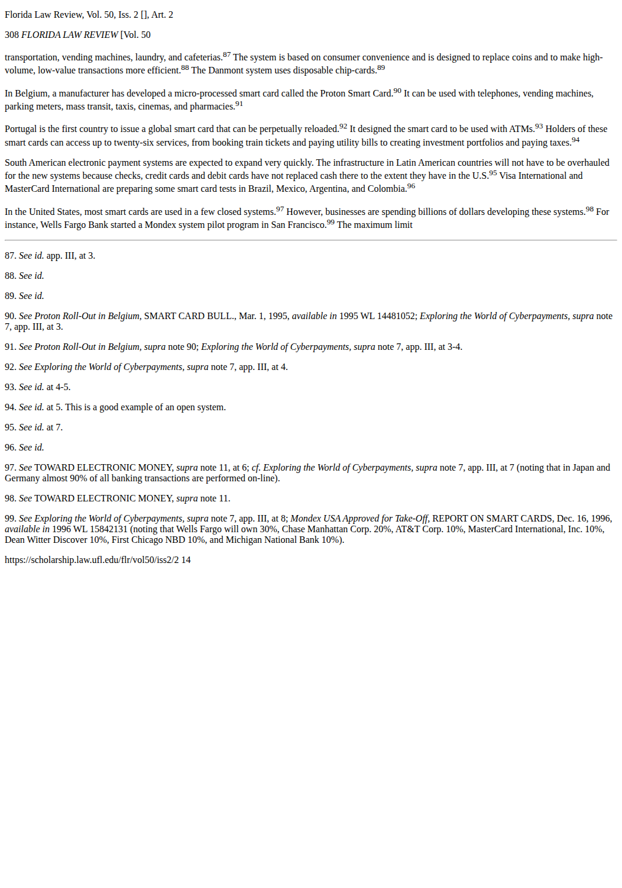Florida Law Review, Vol. 50, Iss. 2 [], Art. 2
308 FLORIDA LAW REVIEW [Vol. 50
transportation, vending machines, laundry, and cafeterias.87 The system is based on consumer convenience and is designed to replace coins and to make high-volume, low-value transactions more efficient.88 The Danmont system uses disposable chip-cards.89
In Belgium, a manufacturer has developed a micro-processed smart card called the Proton Smart Card.90 It can be used with telephones, vending machines, parking meters, mass transit, taxis, cinemas, and pharmacies.91
Portugal is the first country to issue a global smart card that can be perpetually reloaded.92 It designed the smart card to be used with ATMs.93 Holders of these smart cards can access up to twenty-six services, from booking train tickets and paying utility bills to creating investment portfolios and paying taxes.94
South American electronic payment systems are expected to expand very quickly. The infrastructure in Latin American countries will not have to be overhauled for the new systems because checks, credit cards and debit cards have not replaced cash there to the extent they have in the U.S.95 Visa International and MasterCard International are preparing some smart card tests in Brazil, Mexico, Argentina, and Colombia.96
In the United States, most smart cards are used in a few closed systems.97 However, businesses are spending billions of dollars developing these systems.98 For instance, Wells Fargo Bank started a Mondex system pilot program in San Francisco.99 The maximum limit
87. See id. app. III, at 3.
88. See id.
89. See id.
90. See Proton Roll-Out in Belgium, SMART CARD BULL., Mar. 1, 1995, available in 1995 WL 14481052; Exploring the World of Cyberpayments, supra note 7, app. III, at 3.
91. See Proton Roll-Out in Belgium, supra note 90; Exploring the World of Cyberpayments, supra note 7, app. III, at 3-4.
92. See Exploring the World of Cyberpayments, supra note 7, app. III, at 4.
93. See id. at 4-5.
94. See id. at 5. This is a good example of an open system.
95. See id. at 7.
96. See id.
97. See TOWARD ELECTRONIC MONEY, supra note 11, at 6; cf. Exploring the World of Cyberpayments, supra note 7, app. III, at 7 (noting that in Japan and Germany almost 90% of all banking transactions are performed on-line).
98. See TOWARD ELECTRONIC MONEY, supra note 11.
99. See Exploring the World of Cyberpayments, supra note 7, app. III, at 8; Mondex USA Approved for Take-Off, REPORT ON SMART CARDS, Dec. 16, 1996, available in 1996 WL 15842131 (noting that Wells Fargo will own 30%, Chase Manhattan Corp. 20%, AT&T Corp. 10%, MasterCard International, Inc. 10%, Dean Witter Discover 10%, First Chicago NBD 10%, and Michigan National Bank 10%).
https://scholarship.law.ufl.edu/flr/vol50/iss2/2 14